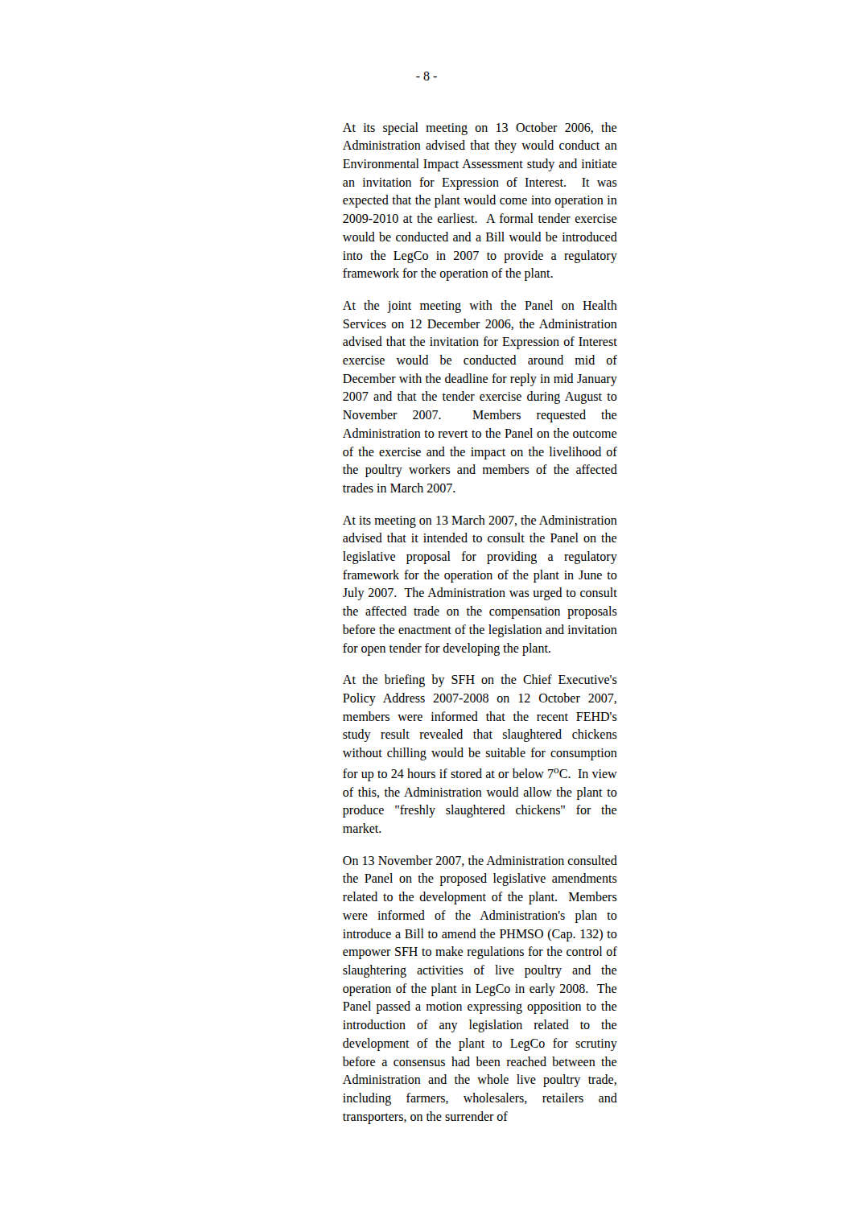- 8 -
At its special meeting on 13 October 2006, the Administration advised that they would conduct an Environmental Impact Assessment study and initiate an invitation for Expression of Interest. It was expected that the plant would come into operation in 2009-2010 at the earliest. A formal tender exercise would be conducted and a Bill would be introduced into the LegCo in 2007 to provide a regulatory framework for the operation of the plant.
At the joint meeting with the Panel on Health Services on 12 December 2006, the Administration advised that the invitation for Expression of Interest exercise would be conducted around mid of December with the deadline for reply in mid January 2007 and that the tender exercise during August to November 2007. Members requested the Administration to revert to the Panel on the outcome of the exercise and the impact on the livelihood of the poultry workers and members of the affected trades in March 2007.
At its meeting on 13 March 2007, the Administration advised that it intended to consult the Panel on the legislative proposal for providing a regulatory framework for the operation of the plant in June to July 2007. The Administration was urged to consult the affected trade on the compensation proposals before the enactment of the legislation and invitation for open tender for developing the plant.
At the briefing by SFH on the Chief Executive's Policy Address 2007-2008 on 12 October 2007, members were informed that the recent FEHD's study result revealed that slaughtered chickens without chilling would be suitable for consumption for up to 24 hours if stored at or below 7oC. In view of this, the Administration would allow the plant to produce "freshly slaughtered chickens" for the market.
On 13 November 2007, the Administration consulted the Panel on the proposed legislative amendments related to the development of the plant. Members were informed of the Administration's plan to introduce a Bill to amend the PHMSO (Cap. 132) to empower SFH to make regulations for the control of slaughtering activities of live poultry and the operation of the plant in LegCo in early 2008. The Panel passed a motion expressing opposition to the introduction of any legislation related to the development of the plant to LegCo for scrutiny before a consensus had been reached between the Administration and the whole live poultry trade, including farmers, wholesalers, retailers and transporters, on the surrender of